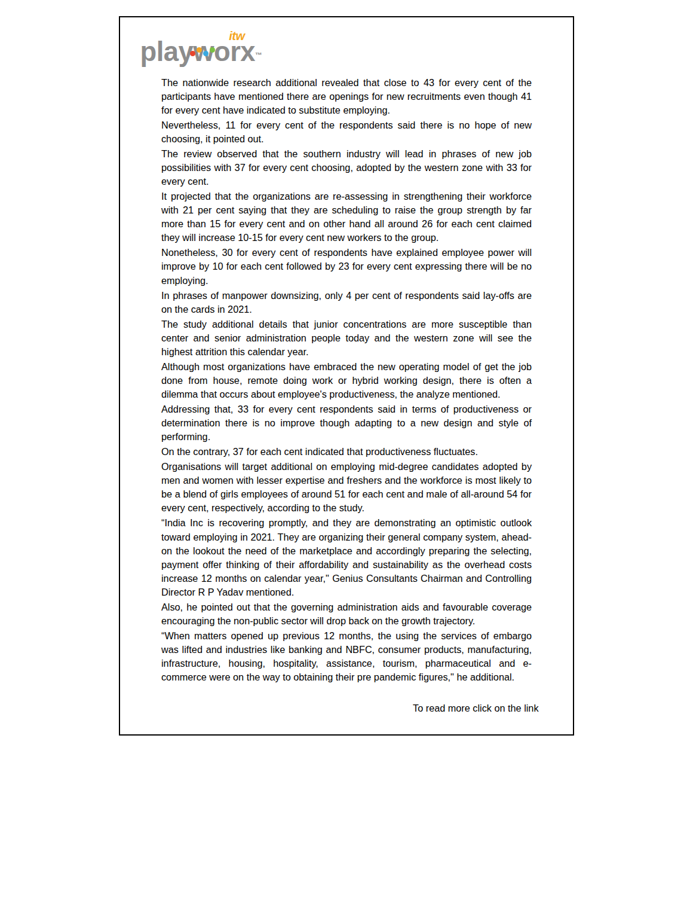itw play w orx™
The nationwide research additional revealed that close to 43 for every cent of the participants have mentioned there are openings for new recruitments even though 41 for every cent have indicated to substitute employing.
Nevertheless, 11 for every cent of the respondents said there is no hope of new choosing, it pointed out.
The review observed that the southern industry will lead in phrases of new job possibilities with 37 for every cent choosing, adopted by the western zone with 33 for every cent.
It projected that the organizations are re-assessing in strengthening their workforce with 21 per cent saying that they are scheduling to raise the group strength by far more than 15 for every cent and on other hand all around 26 for each cent claimed they will increase 10-15 for every cent new workers to the group.
Nonetheless, 30 for every cent of respondents have explained employee power will improve by 10 for each cent followed by 23 for every cent expressing there will be no employing.
In phrases of manpower downsizing, only 4 per cent of respondents said lay-offs are on the cards in 2021.
The study additional details that junior concentrations are more susceptible than center and senior administration people today and the western zone will see the highest attrition this calendar year.
Although most organizations have embraced the new operating model of get the job done from house, remote doing work or hybrid working design, there is often a dilemma that occurs about employee's productiveness, the analyze mentioned.
Addressing that, 33 for every cent respondents said in terms of productiveness or determination there is no improve though adapting to a new design and style of performing.
On the contrary, 37 for each cent indicated that productiveness fluctuates.
Organisations will target additional on employing mid-degree candidates adopted by men and women with lesser expertise and freshers and the workforce is most likely to be a blend of girls employees of around 51 for each cent and male of all-around 54 for every cent, respectively, according to the study.
“India Inc is recovering promptly, and they are demonstrating an optimistic outlook toward employing in 2021. They are organizing their general company system, ahead-on the lookout the need of the marketplace and accordingly preparing the selecting, payment offer thinking of their affordability and sustainability as the overhead costs increase 12 months on calendar year," Genius Consultants Chairman and Controlling Director R P Yadav mentioned.
Also, he pointed out that the governing administration aids and favourable coverage encouraging the non-public sector will drop back on the growth trajectory.
“When matters opened up previous 12 months, the using the services of embargo was lifted and industries like banking and NBFC, consumer products, manufacturing, infrastructure, housing, hospitality, assistance, tourism, pharmaceutical and e-commerce were on the way to obtaining their pre pandemic figures," he additional.
To read more click on the link